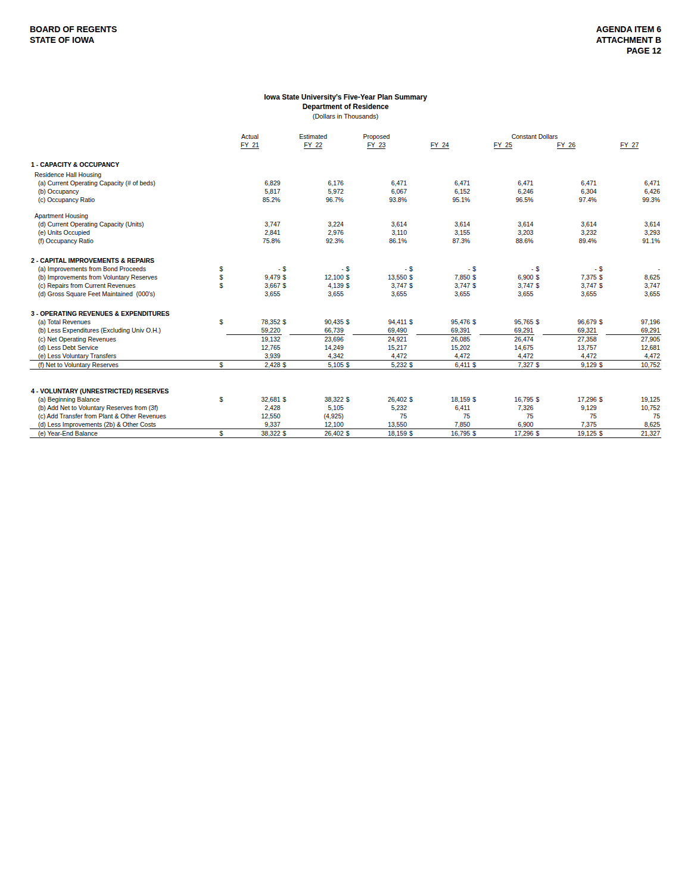BOARD OF REGENTS
STATE OF IOWA
AGENDA ITEM 6
ATTACHMENT B
PAGE 12
Iowa State University’s Five-Year Plan Summary
Department of Residence
(Dollars in Thousands)
| | Actual | Estimated | Proposed | Constant Dollars |
| | FY 21 | FY 22 | FY 23 | FY 24 | FY 25 | FY 26 | FY 27 |
| 1 - CAPACITY & OCCUPANCY | |
| Residence Hall Housing | |
| (a) Current Operating Capacity (# of beds) | | 6,829 | | 6,176 | | 6,471 | | 6,471 | | 6,471 | | 6,471 | | 6,471 |
| (b) Occupancy | | 5,817 | | 5,972 | | 6,067 | | 6,152 | | 6,246 | | 6,304 | | 6,426 |
| (c) Occupancy Ratio | | 85.2% | | 96.7% | | 93.8% | | 95.1% | | 96.5% | | 97.4% | | 99.3% |
| Apartment Housing | |
| (d) Current Operating Capacity (Units) | | 3,747 | | 3,224 | | 3,614 | | 3,614 | | 3,614 | | 3,614 | | 3,614 |
| (e) Units Occupied | | 2,841 | | 2,976 | | 3,110 | | 3,155 | | 3,203 | | 3,232 | | 3,293 |
| (f) Occupancy Ratio | | 75.8% | | 92.3% | | 86.1% | | 87.3% | | 88.6% | | 89.4% | | 91.1% |
| 2 - CAPITAL IMPROVEMENTS & REPAIRS | |
| (a) Improvements from Bond Proceeds | $ | - | $ | - | $ | - | $ | - | $ | - | $ | - | $ | - |
| (b) Improvements from Voluntary Reserves | $ | 9,479 | $ | 12,100 | $ | 13,550 | $ | 7,850 | $ | 6,900 | $ | 7,375 | $ | 8,625 |
| (c) Repairs from Current Revenues | $ | 3,667 | $ | 4,139 | $ | 3,747 | $ | 3,747 | $ | 3,747 | $ | 3,747 | $ | 3,747 |
| (d) Gross Square Feet Maintained (000's) | | 3,655 | | 3,655 | | 3,655 | | 3,655 | | 3,655 | | 3,655 | | 3,655 |
| 3 - OPERATING REVENUES & EXPENDITURES | |
| (a) Total Revenues | $ | 78,352 | $ | 90,435 | $ | 94,411 | $ | 95,476 | $ | 95,765 | $ | 96,679 | $ | 97,196 |
| (b) Less Expenditures (Excluding Univ O.H.) | | 59,220 | | 66,739 | | 69,490 | | 69,391 | | 69,291 | | 69,321 | | 69,291 |
| (c) Net Operating Revenues | | 19,132 | | 23,696 | | 24,921 | | 26,085 | | 26,474 | | 27,358 | | 27,905 |
| (d) Less Debt Service | | 12,765 | | 14,249 | | 15,217 | | 15,202 | | 14,675 | | 13,757 | | 12,681 |
| (e) Less Voluntary Transfers | | 3,939 | | 4,342 | | 4,472 | | 4,472 | | 4,472 | | 4,472 | | 4,472 |
| (f) Net to Voluntary Reserves | $ | 2,428 | $ | 5,105 | $ | 5,232 | $ | 6,411 | $ | 7,327 | $ | 9,129 | $ | 10,752 |
| 4 - VOLUNTARY (UNRESTRICTED) RESERVES | |
| (a) Beginning Balance | $ | 32,681 | $ | 38,322 | $ | 26,402 | $ | 18,159 | $ | 16,795 | $ | 17,296 | $ | 19,125 |
| (b) Add Net to Voluntary Reserves from (3f) | | 2,428 | | 5,105 | | 5,232 | | 6,411 | | 7,326 | | 9,129 | | 10,752 |
| (c) Add Transfer from Plant & Other Revenues | | 12,550 | | (4,925) | | 75 | | 75 | | 75 | | 75 | | 75 |
| (d) Less Improvements (2b) & Other Costs | | 9,337 | | 12,100 | | 13,550 | | 7,850 | | 6,900 | | 7,375 | | 8,625 |
| (e) Year-End Balance | $ | 38,322 | $ | 26,402 | $ | 18,159 | $ | 16,795 | $ | 17,296 | $ | 19,125 | $ | 21,327 |